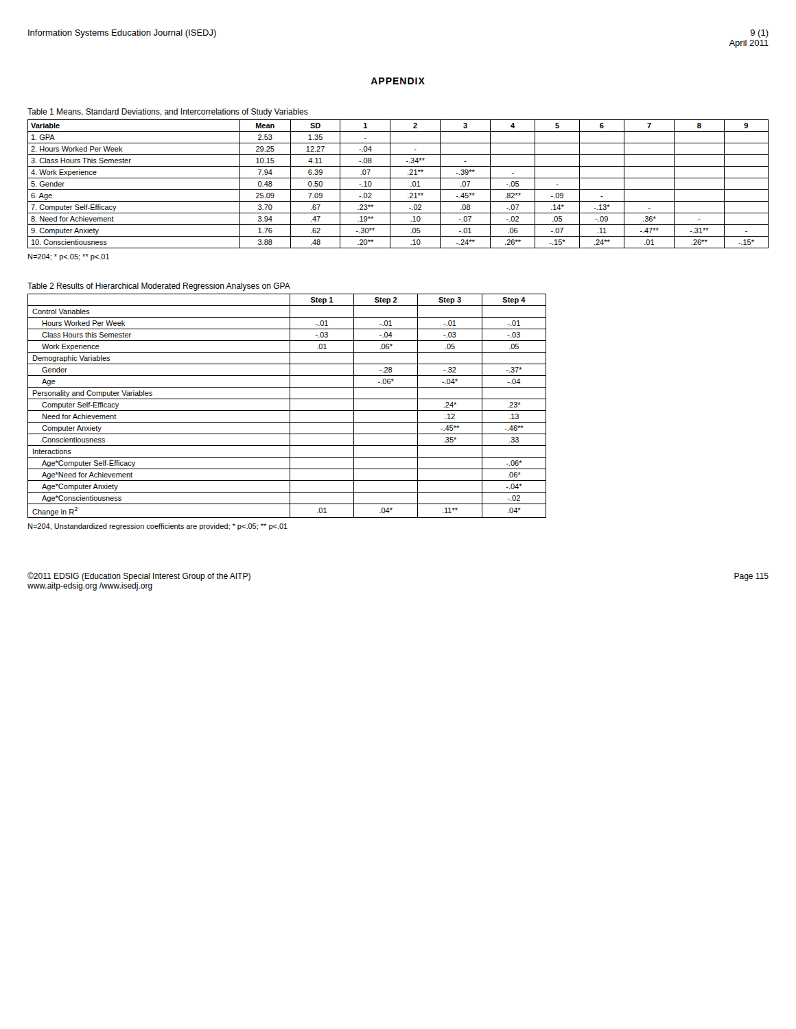Information Systems Education Journal (ISEDJ)
9 (1)
April 2011
APPENDIX
Table 1 Means, Standard Deviations, and Intercorrelations of Study Variables
| Variable | Mean | SD | 1 | 2 | 3 | 4 | 5 | 6 | 7 | 8 | 9 |
| --- | --- | --- | --- | --- | --- | --- | --- | --- | --- | --- | --- |
| 1. GPA | 2.53 | 1.35 | - | | | | | | | | |
| 2. Hours Worked Per Week | 29.25 | 12.27 | -.04 | - | | | | | | | |
| 3. Class Hours This Semester | 10.15 | 4.11 | -.08 | -.34** | - | | | | | | |
| 4. Work Experience | 7.94 | 6.39 | .07 | .21** | -.39** | - | | | | | |
| 5. Gender | 0.48 | 0.50 | -.10 | .01 | .07 | -.05 | - | | | | |
| 6. Age | 25.09 | 7.09 | -.02 | .21** | -.45** | .82** | -.09 | - | | | |
| 7. Computer Self-Efficacy | 3.70 | .67 | .23** | -.02 | .08 | -.07 | .14* | -.13* | - | | |
| 8. Need for Achievement | 3.94 | .47 | .19** | .10 | -.07 | -.02 | .05 | -.09 | .36* | - | |
| 9. Computer Anxiety | 1.76 | .62 | -.30** | .05 | -.01 | .06 | -.07 | .11 | -.47** | -.31** | - |
| 10. Conscientiousness | 3.88 | .48 | .20** | .10 | -.24** | .26** | -.15* | .24** | .01 | .26** | -.15* |
N=204; * p<.05; ** p<.01
Table 2 Results of Hierarchical Moderated Regression Analyses on GPA
| | Step 1 | Step 2 | Step 3 | Step 4 |
| --- | --- | --- | --- | --- |
| Control Variables | | | | |
| Hours Worked Per Week | -.01 | -.01 | -.01 | -.01 |
| Class Hours this Semester | -.03 | -.04 | -.03 | -.03 |
| Work Experience | .01 | .06* | .05 | .05 |
| Demographic Variables | | | | |
| Gender | | -.28 | -.32 | -.37* |
| Age | | -.06* | -.04* | -.04 |
| Personality and Computer Variables | | | | |
| Computer Self-Efficacy | | | .24* | .23* |
| Need for Achievement | | | .12 | .13 |
| Computer Anxiety | | | -.45** | -.46** |
| Conscientiousness | | | .35* | .33 |
| Interactions | | | | |
| Age*Computer Self-Efficacy | | | | -.06* |
| Age*Need for Achievement | | | | .06* |
| Age*Computer Anxiety | | | | -.04* |
| Age*Conscientiousness | | | | -.02 |
| Change in R 2 | .01 | .04* | .11** | .04* |
N=204, Unstandardized regression coefficients are provided; * p<.05; ** p<.01
©2011 EDSIG (Education Special Interest Group of the AITP)
www.aitp-edsig.org /www.isedj.org
Page 115